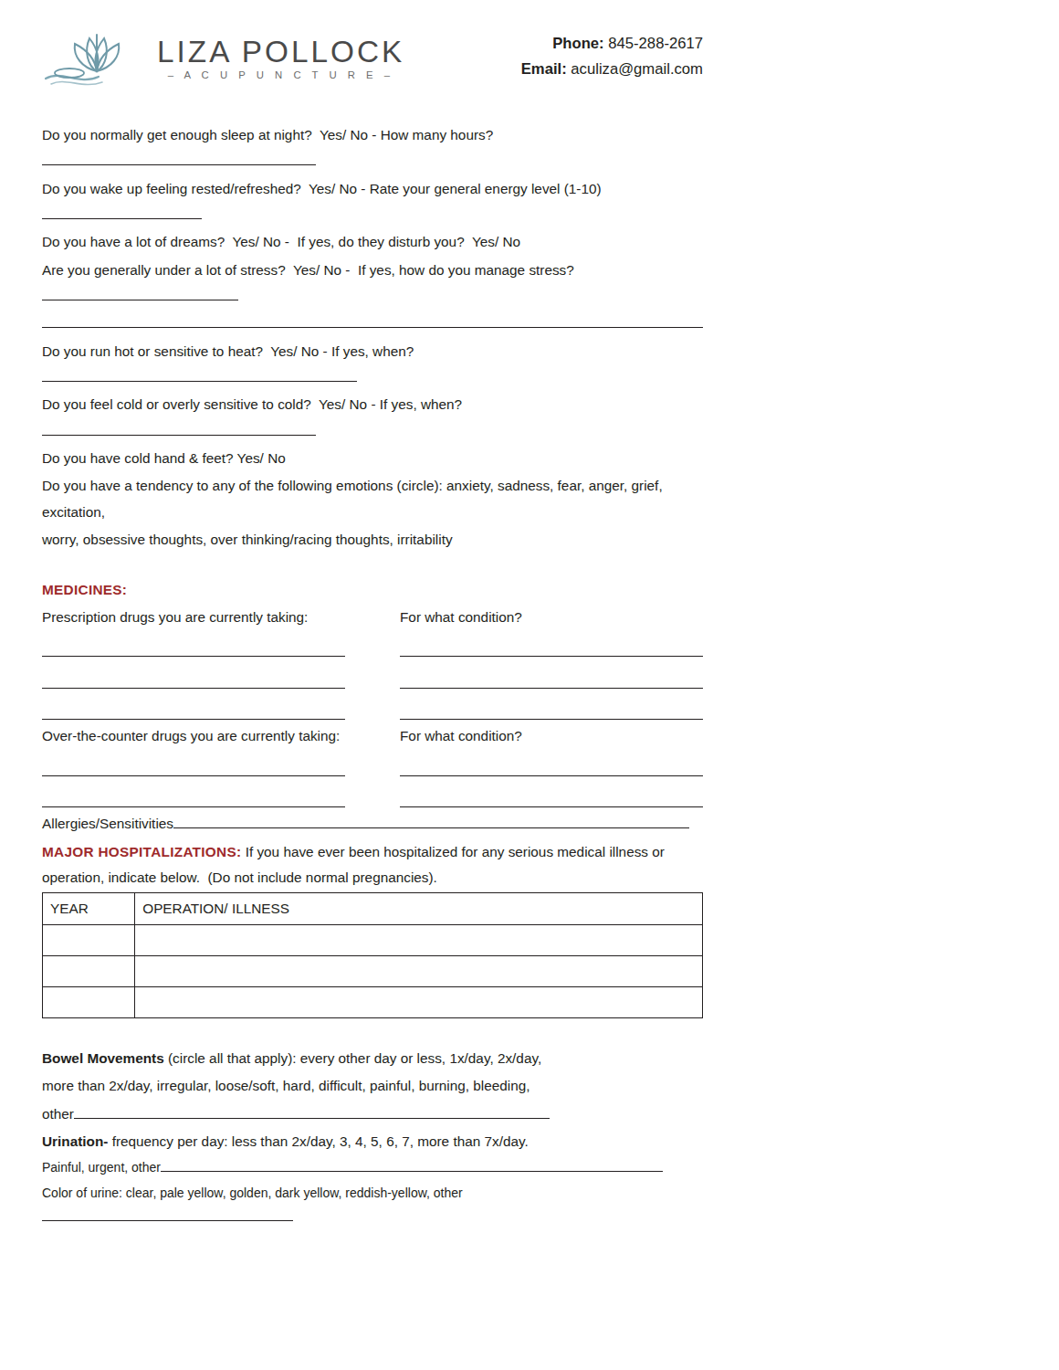LIZA POLLOCK
– A C U P U N C T U R E –
Phone: 845-288-2617
Email: aculiza@gmail.com
Do you normally get enough sleep at night? Yes/ No - How many hours?
Do you wake up feeling rested/refreshed? Yes/ No - Rate your general energy level (1-10)
Do you have a lot of dreams? Yes/ No - If yes, do they disturb you? Yes/ No
Are you generally under a lot of stress? Yes/ No - If yes, how do you manage stress?
Do you run hot or sensitive to heat? Yes/ No - If yes, when?
Do you feel cold or overly sensitive to cold? Yes/ No - If yes, when?
Do you have cold hand & feet? Yes/ No
Do you have a tendency to any of the following emotions (circle): anxiety, sadness, fear, anger, grief, excitation,
worry, obsessive thoughts, over thinking/racing thoughts, irritability
MEDICINES:
Prescription drugs you are currently taking:
For what condition?
Over-the-counter drugs you are currently taking:
For what condition?
Allergies/Sensitivities
MAJOR HOSPITALIZATIONS: If you have ever been hospitalized for any serious medical illness or operation, indicate below. (Do not include normal pregnancies).
| YEAR | OPERATION/ ILLNESS |
| --- | --- |
Bowel Movements (circle all that apply): every other day or less, 1x/day, 2x/day,
more than 2x/day, irregular, loose/soft, hard, difficult, painful, burning, bleeding,
other
Urination- frequency per day: less than 2x/day, 3, 4, 5, 6, 7, more than 7x/day.
Painful, urgent, other
Color of urine: clear, pale yellow, golden, dark yellow, reddish-yellow, other